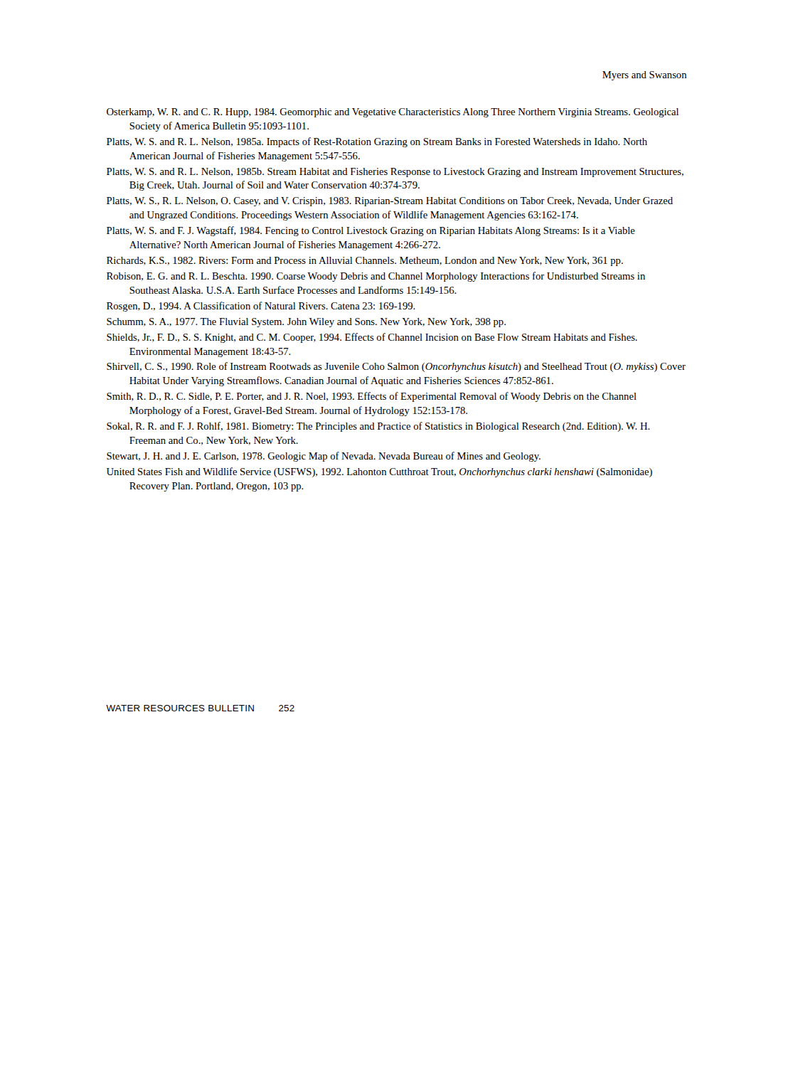Myers and Swanson
Osterkamp, W. R. and C. R. Hupp, 1984. Geomorphic and Vegetative Characteristics Along Three Northern Virginia Streams. Geological Society of America Bulletin 95:1093-1101.
Platts, W. S. and R. L. Nelson, 1985a. Impacts of Rest-Rotation Grazing on Stream Banks in Forested Watersheds in Idaho. North American Journal of Fisheries Management 5:547-556.
Platts, W. S. and R. L. Nelson, 1985b. Stream Habitat and Fisheries Response to Livestock Grazing and Instream Improvement Structures, Big Creek, Utah. Journal of Soil and Water Conservation 40:374-379.
Platts, W. S., R. L. Nelson, O. Casey, and V. Crispin, 1983. Riparian-Stream Habitat Conditions on Tabor Creek, Nevada, Under Grazed and Ungrazed Conditions. Proceedings Western Association of Wildlife Management Agencies 63:162-174.
Platts, W. S. and F. J. Wagstaff, 1984. Fencing to Control Livestock Grazing on Riparian Habitats Along Streams: Is it a Viable Alternative? North American Journal of Fisheries Management 4:266-272.
Richards, K.S., 1982. Rivers: Form and Process in Alluvial Channels. Metheum, London and New York, New York, 361 pp.
Robison, E. G. and R. L. Beschta. 1990. Coarse Woody Debris and Channel Morphology Interactions for Undisturbed Streams in Southeast Alaska. U.S.A. Earth Surface Processes and Landforms 15:149-156.
Rosgen, D., 1994. A Classification of Natural Rivers. Catena 23: 169-199.
Schumm, S. A., 1977. The Fluvial System. John Wiley and Sons. New York, New York, 398 pp.
Shields, Jr., F. D., S. S. Knight, and C. M. Cooper, 1994. Effects of Channel Incision on Base Flow Stream Habitats and Fishes. Environmental Management 18:43-57.
Shirvell, C. S., 1990. Role of Instream Rootwads as Juvenile Coho Salmon (Oncorhynchus kisutch) and Steelhead Trout (O. mykiss) Cover Habitat Under Varying Streamflows. Canadian Journal of Aquatic and Fisheries Sciences 47:852-861.
Smith, R. D., R. C. Sidle, P. E. Porter, and J. R. Noel, 1993. Effects of Experimental Removal of Woody Debris on the Channel Morphology of a Forest, Gravel-Bed Stream. Journal of Hydrology 152:153-178.
Sokal, R. R. and F. J. Rohlf, 1981. Biometry: The Principles and Practice of Statistics in Biological Research (2nd. Edition). W. H. Freeman and Co., New York, New York.
Stewart, J. H. and J. E. Carlson, 1978. Geologic Map of Nevada. Nevada Bureau of Mines and Geology.
United States Fish and Wildlife Service (USFWS), 1992. Lahonton Cutthroat Trout, Onchorhynchus clarki henshawi (Salmonidae) Recovery Plan. Portland, Oregon, 103 pp.
WATER RESOURCES BULLETIN 252